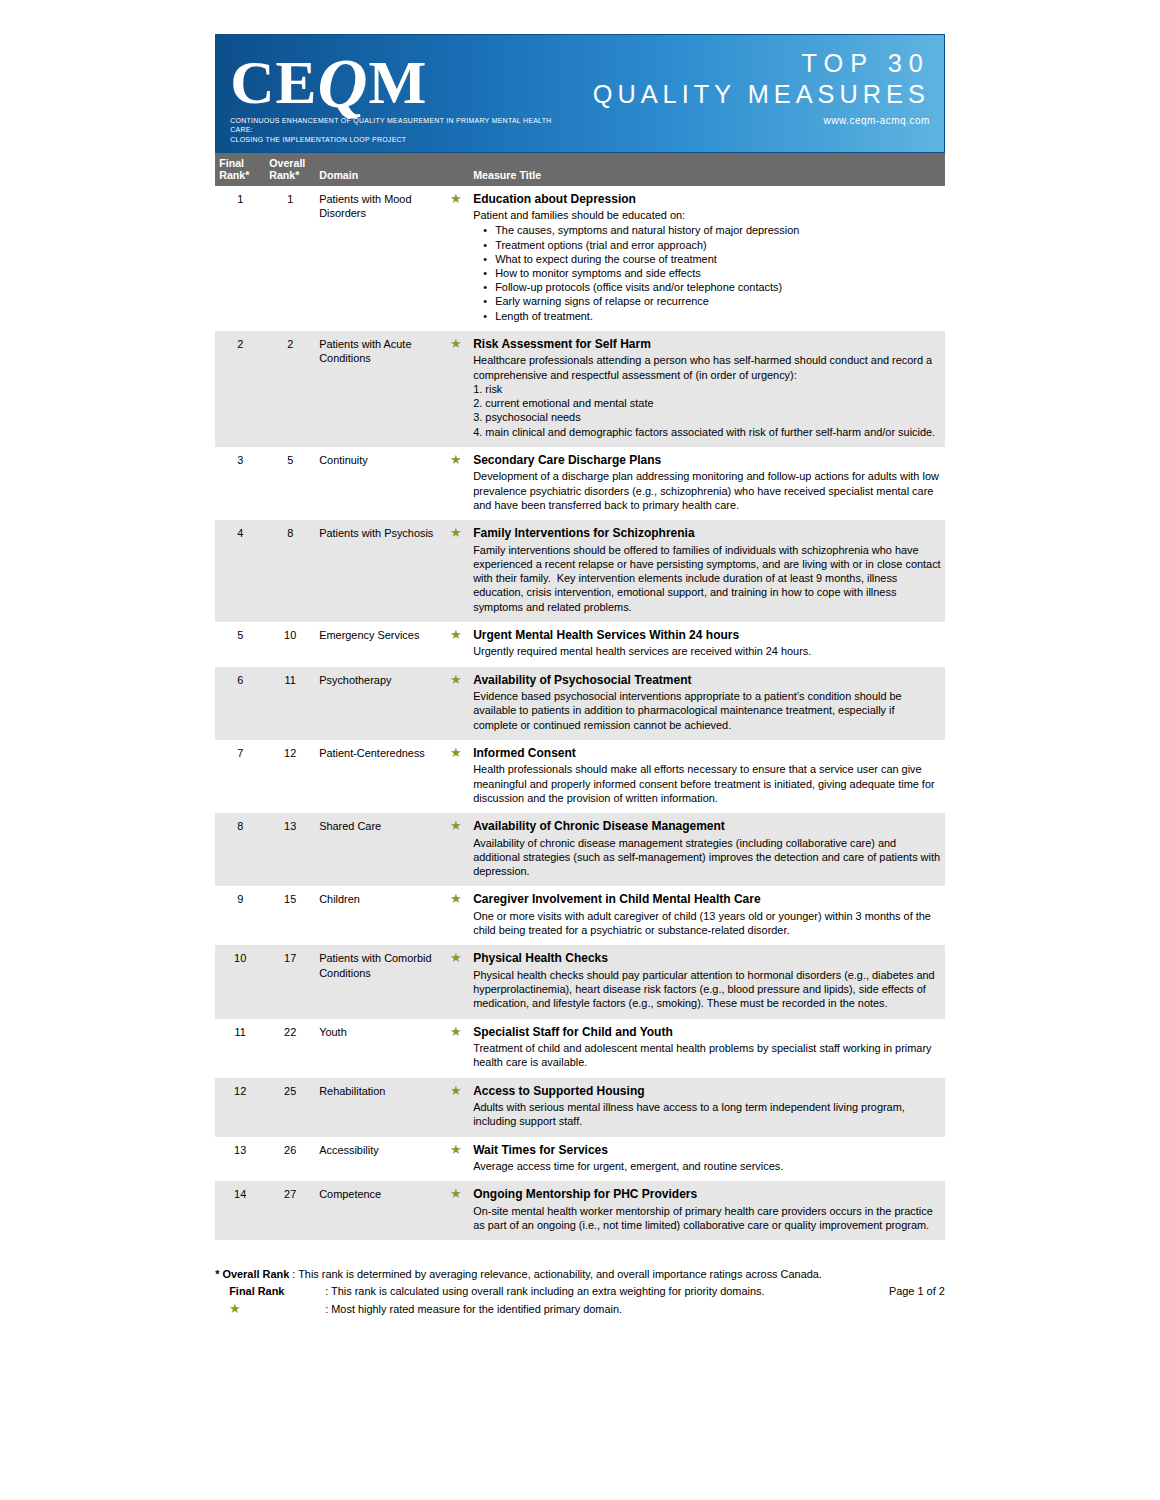CEQM
Continuous Enhancement of Quality Measurement in Primary Mental Health Care:
Closing the Implementation Loop Project
TOP 30
QUALITY MEASURES
www.ceqm-acmq.com
| Final Rank* | Overall Rank* | Domain | | Measure Title |
| --- | --- | --- | --- | --- |
| 1 | 1 | Patients with Mood Disorders | ★ | Education about Depression Patient and families should be educated on: The causes, symptoms and natural history of major depression Treatment options (trial and error approach) What to expect during the course of treatment How to monitor symptoms and side effects Follow-up protocols (office visits and/or telephone contacts) Early warning signs of relapse or recurrence Length of treatment. |
| 2 | 2 | Patients with Acute Conditions | ★ | Risk Assessment for Self Harm Healthcare professionals attending a person who has self-harmed should conduct and record a comprehensive and respectful assessment of (in order of urgency): 1. risk 2. current emotional and mental state 3. psychosocial needs 4. main clinical and demographic factors associated with risk of further self-harm and/or suicide. |
| 3 | 5 | Continuity | ★ | Secondary Care Discharge Plans Development of a discharge plan addressing monitoring and follow-up actions for adults with low prevalence psychiatric disorders (e.g., schizophrenia) who have received specialist mental care and have been transferred back to primary health care. |
| 4 | 8 | Patients with Psychosis | ★ | Family Interventions for Schizophrenia Family interventions should be offered to families of individuals with schizophrenia who have experienced a recent relapse or have persisting symptoms, and are living with or in close contact with their family. Key intervention elements include duration of at least 9 months, illness education, crisis intervention, emotional support, and training in how to cope with illness symptoms and related problems. |
| 5 | 10 | Emergency Services | ★ | Urgent Mental Health Services Within 24 hours Urgently required mental health services are received within 24 hours. |
| 6 | 11 | Psychotherapy | ★ | Availability of Psychosocial Treatment Evidence based psychosocial interventions appropriate to a patient’s condition should be available to patients in addition to pharmacological maintenance treatment, especially if complete or continued remission cannot be achieved. |
| 7 | 12 | Patient-Centeredness | ★ | Informed Consent Health professionals should make all efforts necessary to ensure that a service user can give meaningful and properly informed consent before treatment is initiated, giving adequate time for discussion and the provision of written information. |
| 8 | 13 | Shared Care | ★ | Availability of Chronic Disease Management Availability of chronic disease management strategies (including collaborative care) and additional strategies (such as self-management) improves the detection and care of patients with depression. |
| 9 | 15 | Children | ★ | Caregiver Involvement in Child Mental Health Care One or more visits with adult caregiver of child (13 years old or younger) within 3 months of the child being treated for a psychiatric or substance-related disorder. |
| 10 | 17 | Patients with Comorbid Conditions | ★ | Physical Health Checks Physical health checks should pay particular attention to hormonal disorders (e.g., diabetes and hyperprolactinemia), heart disease risk factors (e.g., blood pressure and lipids), side effects of medication, and lifestyle factors (e.g., smoking). These must be recorded in the notes. |
| 11 | 22 | Youth | ★ | Specialist Staff for Child and Youth Treatment of child and adolescent mental health problems by specialist staff working in primary health care is available. |
| 12 | 25 | Rehabilitation | ★ | Access to Supported Housing Adults with serious mental illness have access to a long term independent living program, including support staff. |
| 13 | 26 | Accessibility | ★ | Wait Times for Services Average access time for urgent, emergent, and routine services. |
| 14 | 27 | Competence | ★ | Ongoing Mentorship for PHC Providers On-site mental health worker mentorship of primary health care providers occurs in the practice as part of an ongoing (i.e., not time limited) collaborative care or quality improvement program. |
* Overall Rank : This rank is determined by averaging relevance, actionability, and overall importance ratings across Canada.
Final Rank: This rank is calculated using overall rank including an extra weighting for priority domains. Page 1 of 2
★: Most highly rated measure for the identified primary domain.